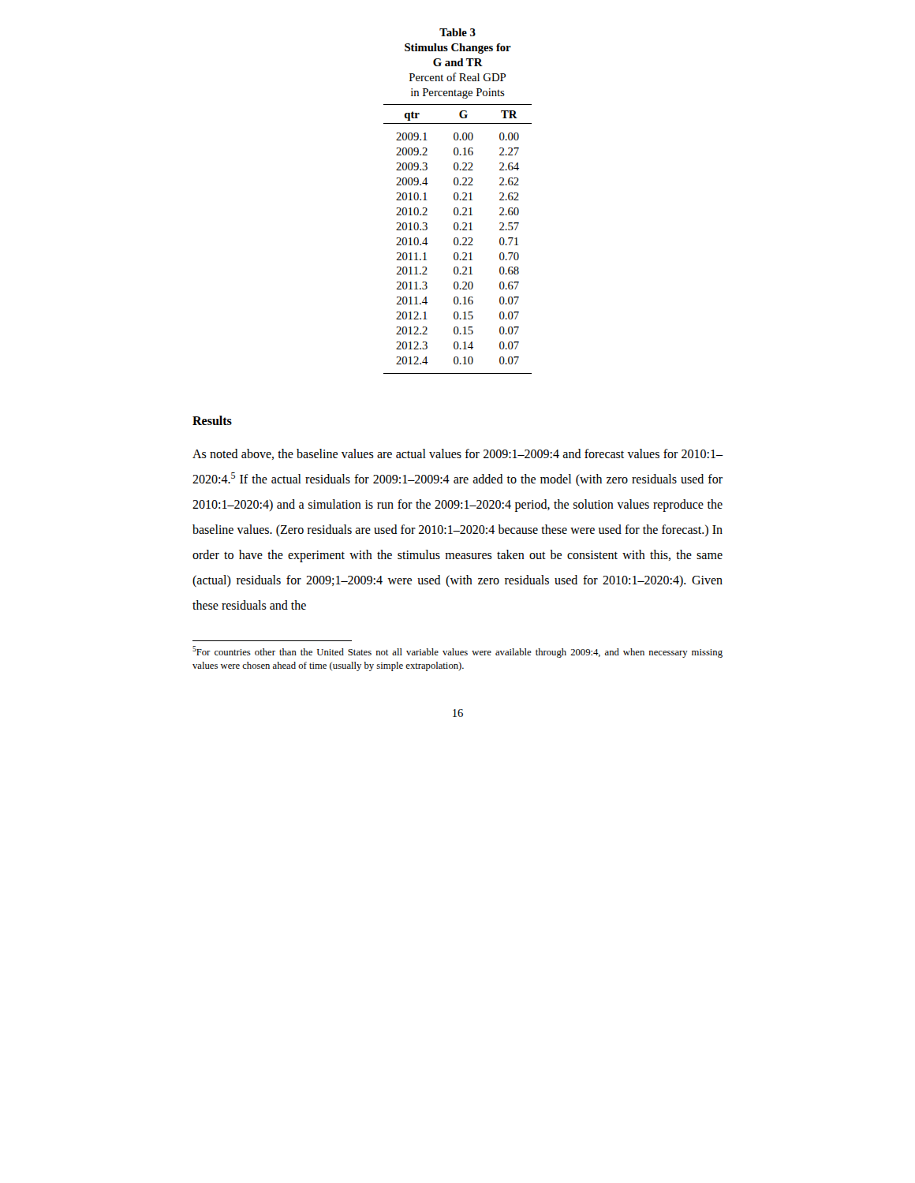Table 3 Stimulus Changes for G and TR Percent of Real GDP in Percentage Points
| qtr | G | TR |
| --- | --- | --- |
| 2009.1 | 0.00 | 0.00 |
| 2009.2 | 0.16 | 2.27 |
| 2009.3 | 0.22 | 2.64 |
| 2009.4 | 0.22 | 2.62 |
| 2010.1 | 0.21 | 2.62 |
| 2010.2 | 0.21 | 2.60 |
| 2010.3 | 0.21 | 2.57 |
| 2010.4 | 0.22 | 0.71 |
| 2011.1 | 0.21 | 0.70 |
| 2011.2 | 0.21 | 0.68 |
| 2011.3 | 0.20 | 0.67 |
| 2011.4 | 0.16 | 0.07 |
| 2012.1 | 0.15 | 0.07 |
| 2012.2 | 0.15 | 0.07 |
| 2012.3 | 0.14 | 0.07 |
| 2012.4 | 0.10 | 0.07 |
Results
As noted above, the baseline values are actual values for 2009:1–2009:4 and forecast values for 2010:1–2020:4.5 If the actual residuals for 2009:1–2009:4 are added to the model (with zero residuals used for 2010:1–2020:4) and a simulation is run for the 2009:1–2020:4 period, the solution values reproduce the baseline values. (Zero residuals are used for 2010:1–2020:4 because these were used for the forecast.) In order to have the experiment with the stimulus measures taken out be consistent with this, the same (actual) residuals for 2009;1–2009:4 were used (with zero residuals used for 2010:1–2020:4). Given these residuals and the
5For countries other than the United States not all variable values were available through 2009:4, and when necessary missing values were chosen ahead of time (usually by simple extrapolation).
16